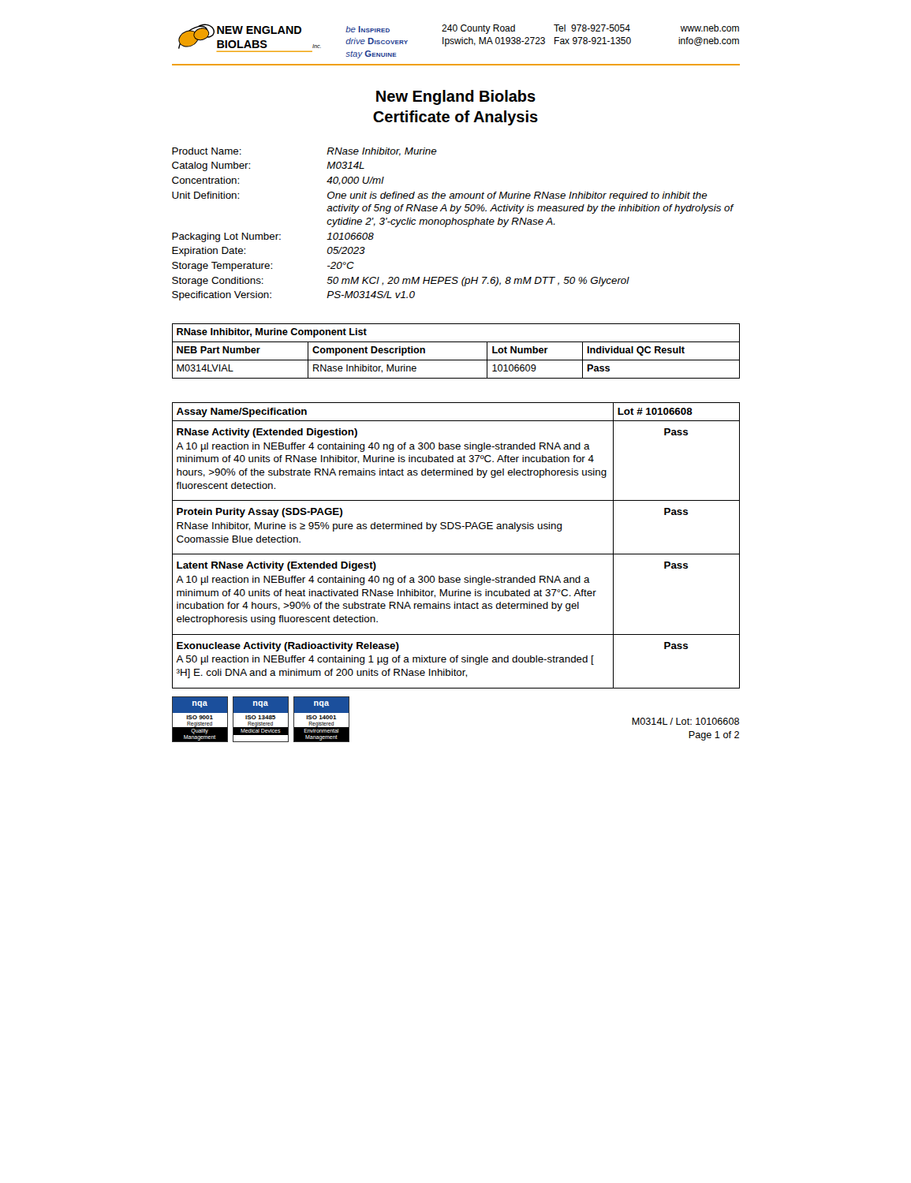be Inspired
drive Discovery
stay Genuine
240 County Road
Ipswich, MA 01938-2723
Tel 978-927-5054
Fax 978-921-1350
www.neb.com
info@neb.com
New England Biolabs Certificate of Analysis
| Product Name: | RNase Inhibitor, Murine |
| Catalog Number: | M0314L |
| Concentration: | 40,000 U/ml |
| Unit Definition: | One unit is defined as the amount of Murine RNase Inhibitor required to inhibit the activity of 5ng of RNase A by 50%. Activity is measured by the inhibition of hydrolysis of cytidine 2', 3'-cyclic monophosphate by RNase A. |
| Packaging Lot Number: | 10106608 |
| Expiration Date: | 05/2023 |
| Storage Temperature: | -20°C |
| Storage Conditions: | 50 mM KCl , 20 mM HEPES (pH 7.6), 8 mM DTT , 50 % Glycerol |
| Specification Version: | PS-M0314S/L v1.0 |
| RNase Inhibitor, Murine Component List |
| NEB Part Number | Component Description | Lot Number | Individual QC Result |
| M0314LVIAL | RNase Inhibitor, Murine | 10106609 | Pass |
| Assay Name/Specification | Lot # 10106608 |
| --- | --- |
| RNase Activity (Extended Digestion) A 10 µl reaction in NEBuffer 4 containing 40 ng of a 300 base single-stranded RNA and a minimum of 40 units of RNase Inhibitor, Murine is incubated at 37ºC. After incubation for 4 hours, >90% of the substrate RNA remains intact as determined by gel electrophoresis using fluorescent detection. | Pass |
| Protein Purity Assay (SDS-PAGE) RNase Inhibitor, Murine is ≥ 95% pure as determined by SDS-PAGE analysis using Coomassie Blue detection. | Pass |
| Latent RNase Activity (Extended Digest) A 10 µl reaction in NEBuffer 4 containing 40 ng of a 300 base single-stranded RNA and a minimum of 40 units of heat inactivated RNase Inhibitor, Murine is incubated at 37°C. After incubation for 4 hours, >90% of the substrate RNA remains intact as determined by gel electrophoresis using fluorescent detection. | Pass |
| Exonuclease Activity (Radioactivity Release) A 50 µl reaction in NEBuffer 4 containing 1 µg of a mixture of single and double-stranded [ ³H] E. coli DNA and a minimum of 200 units of RNase Inhibitor, | Pass |
nqa
ISO 9001
Registered
Quality
Management
nqa
ISO 13485
Registered
Medical Devices
nqa
ISO 14001
Registered
Environmental
Management
M0314L / Lot: 10106608
Page 1 of 2